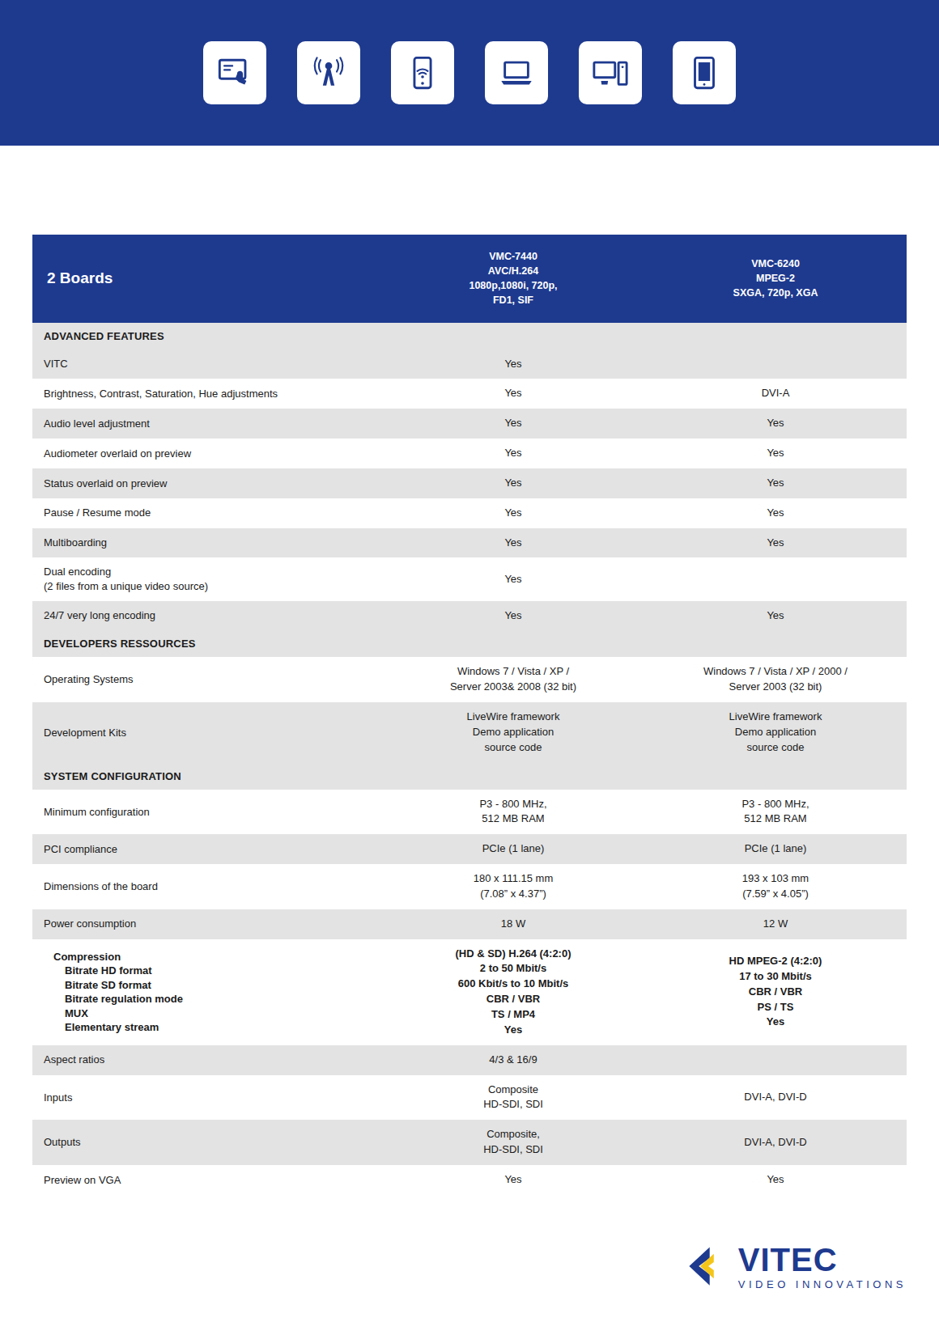| 2 Boards | VMC-7440 AVC/H.264 1080p,1080i, 720p, FD1, SIF | VMC-6240 MPEG-2 SXGA, 720p, XGA |
| --- | --- | --- |
| ADVANCED FEATURES |
| VITC | Yes | |
| Brightness, Contrast, Saturation, Hue adjustments | Yes | DVI-A |
| Audio level adjustment | Yes | Yes |
| Audiometer overlaid on preview | Yes | Yes |
| Status overlaid on preview | Yes | Yes |
| Pause / Resume mode | Yes | Yes |
| Multiboarding | Yes | Yes |
| Dual encoding (2 files from a unique video source) | Yes | |
| 24/7 very long encoding | Yes | Yes |
| DEVELOPERS RESSOURCES |
| Operating Systems | Windows 7 / Vista / XP / Server 2003& 2008 (32 bit) | Windows 7 / Vista / XP / 2000 / Server 2003 (32 bit) |
| Development Kits | LiveWire framework Demo application source code | LiveWire framework Demo application source code |
| SYSTEM CONFIGURATION |
| Minimum configuration | P3 - 800 MHz, 512 MB RAM | P3 - 800 MHz, 512 MB RAM |
| PCI compliance | PCIe (1 lane) | PCIe (1 lane) |
| Dimensions of the board | 180 x 111.15 mm (7.08” x 4.37”) | 193 x 103 mm (7.59” x 4.05”) |
| Power consumption | 18 W | 12 W |
| Compression Bitrate HD format Bitrate SD format Bitrate regulation mode MUX Elementary stream | (HD & SD) H.264 (4:2:0) 2 to 50 Mbit/s 600 Kbit/s to 10 Mbit/s CBR / VBR TS / MP4 Yes | HD MPEG-2 (4:2:0) 17 to 30 Mbit/s CBR / VBR PS / TS Yes |
| Aspect ratios | 4/3 & 16/9 | |
| Inputs | Composite HD-SDI, SDI | DVI-A, DVI-D |
| Outputs | Composite, HD-SDI, SDI | DVI-A, DVI-D |
| Preview on VGA | Yes | Yes |
VITEC
VIDEO INNOVATIONS